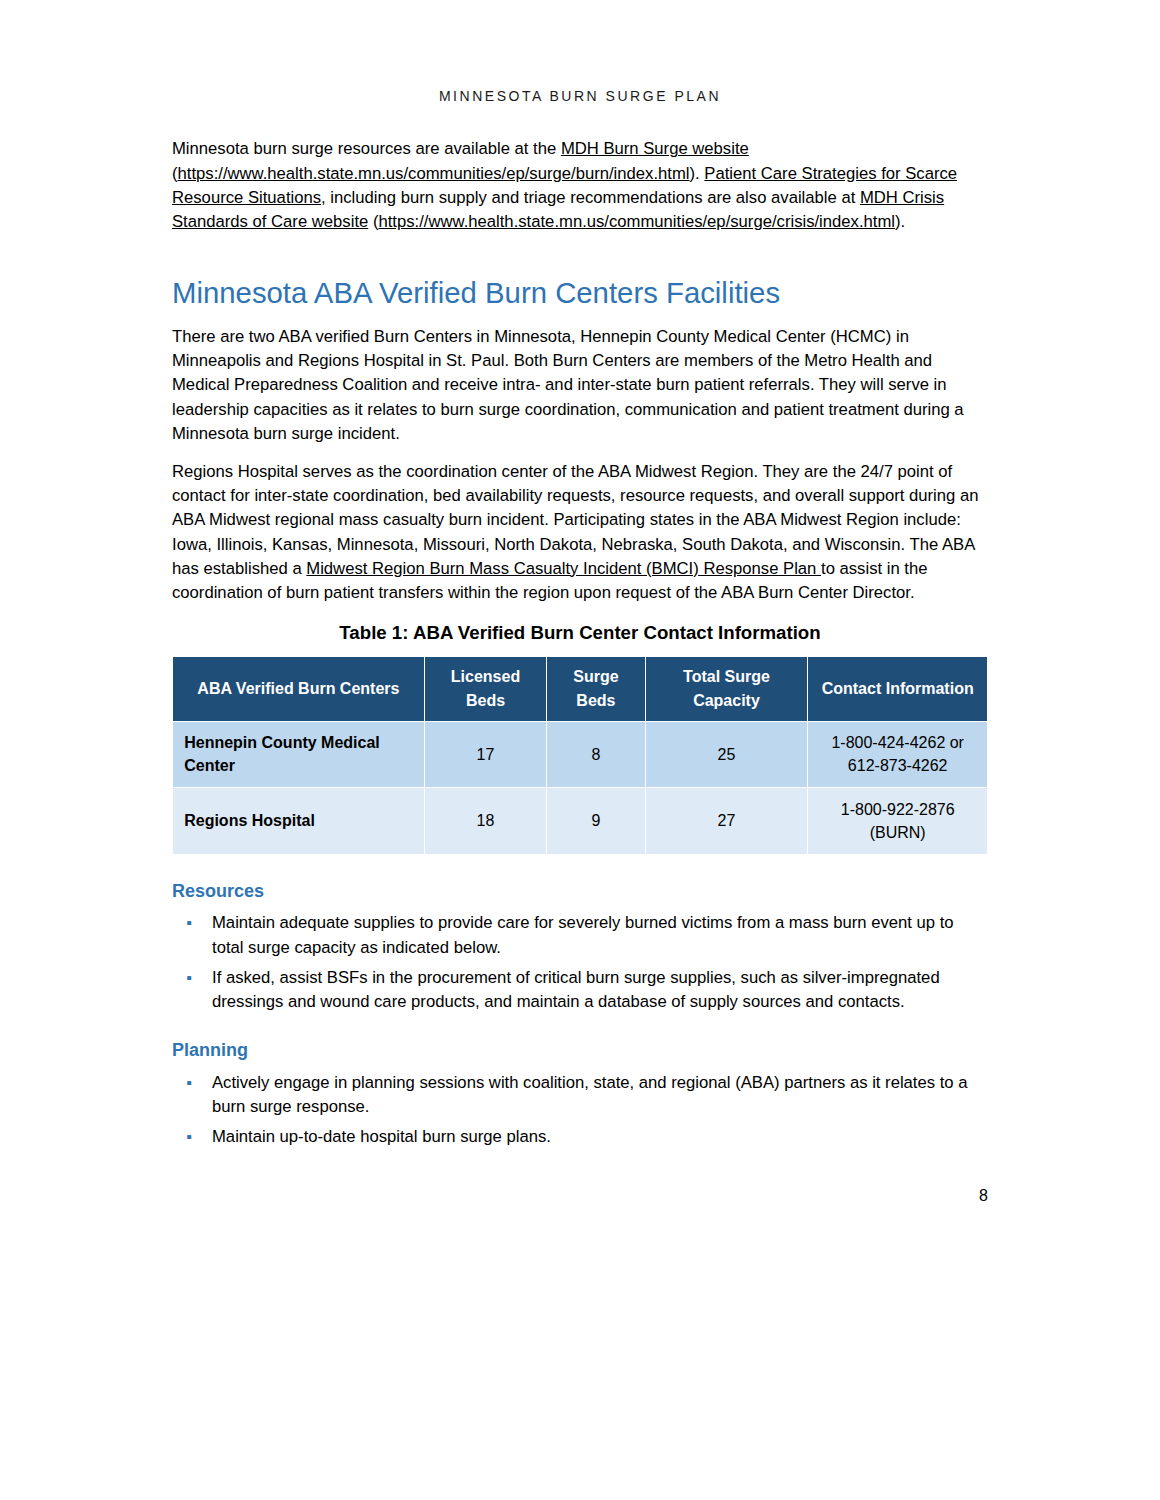MINNESOTA BURN SURGE PLAN
Minnesota burn surge resources are available at the MDH Burn Surge website (https://www.health.state.mn.us/communities/ep/surge/burn/index.html). Patient Care Strategies for Scarce Resource Situations, including burn supply and triage recommendations are also available at MDH Crisis Standards of Care website (https://www.health.state.mn.us/communities/ep/surge/crisis/index.html).
Minnesota ABA Verified Burn Centers Facilities
There are two ABA verified Burn Centers in Minnesota, Hennepin County Medical Center (HCMC) in Minneapolis and Regions Hospital in St. Paul. Both Burn Centers are members of the Metro Health and Medical Preparedness Coalition and receive intra- and inter-state burn patient referrals. They will serve in leadership capacities as it relates to burn surge coordination, communication and patient treatment during a Minnesota burn surge incident.
Regions Hospital serves as the coordination center of the ABA Midwest Region. They are the 24/7 point of contact for inter-state coordination, bed availability requests, resource requests, and overall support during an ABA Midwest regional mass casualty burn incident. Participating states in the ABA Midwest Region include: Iowa, Illinois, Kansas, Minnesota, Missouri, North Dakota, Nebraska, South Dakota, and Wisconsin. The ABA has established a Midwest Region Burn Mass Casualty Incident (BMCI) Response Plan to assist in the coordination of burn patient transfers within the region upon request of the ABA Burn Center Director.
Table 1: ABA Verified Burn Center Contact Information
| ABA Verified Burn Centers | Licensed Beds | Surge Beds | Total Surge Capacity | Contact Information |
| --- | --- | --- | --- | --- |
| Hennepin County Medical Center | 17 | 8 | 25 | 1-800-424-4262 or 612-873-4262 |
| Regions Hospital | 18 | 9 | 27 | 1-800-922-2876 (BURN) |
Resources
Maintain adequate supplies to provide care for severely burned victims from a mass burn event up to total surge capacity as indicated below.
If asked, assist BSFs in the procurement of critical burn surge supplies, such as silver-impregnated dressings and wound care products, and maintain a database of supply sources and contacts.
Planning
Actively engage in planning sessions with coalition, state, and regional (ABA) partners as it relates to a burn surge response.
Maintain up-to-date hospital burn surge plans.
8